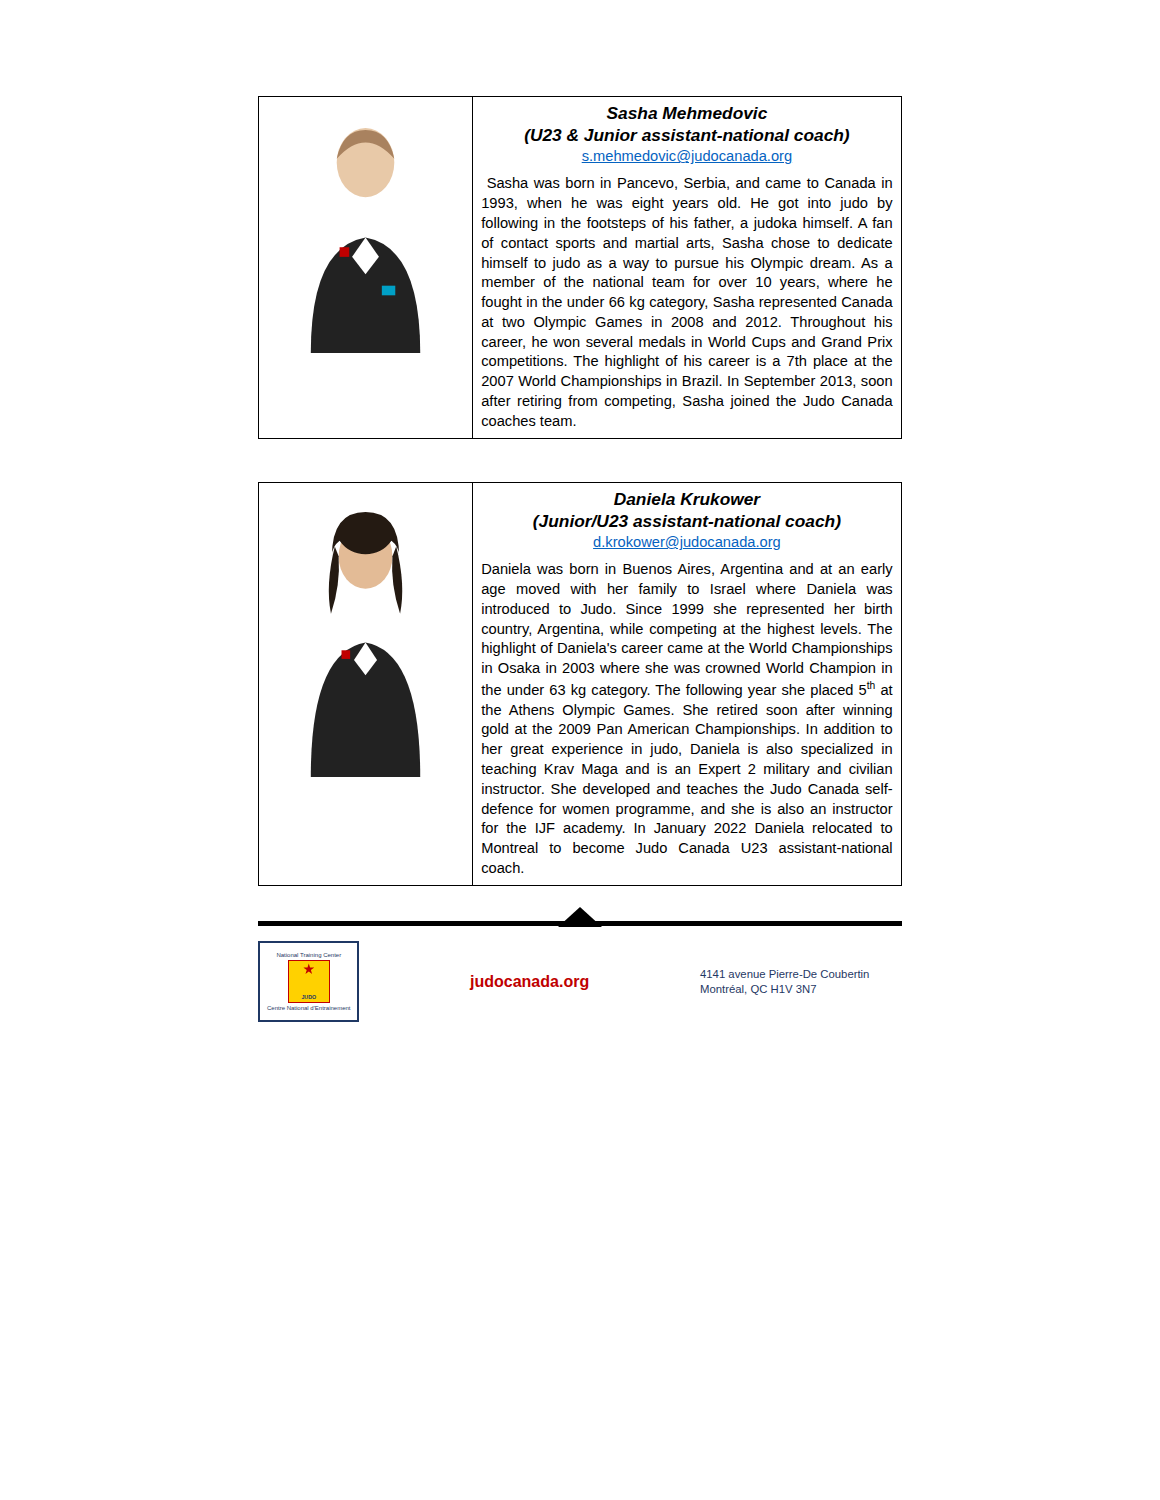| | Sasha Mehmedovic (U23 & Junior assistant-national coach) s.mehmedovic@judocanada.org Sasha was born in Pancevo, Serbia, and came to Canada in 1993, when he was eight years old. He got into judo by following in the footsteps of his father, a judoka himself. A fan of contact sports and martial arts, Sasha chose to dedicate himself to judo as a way to pursue his Olympic dream. As a member of the national team for over 10 years, where he fought in the under 66 kg category, Sasha represented Canada at two Olympic Games in 2008 and 2012. Throughout his career, he won several medals in World Cups and Grand Prix competitions. The highlight of his career is a 7th place at the 2007 World Championships in Brazil. In September 2013, soon after retiring from competing, Sasha joined the Judo Canada coaches team. |
| | Daniela Krukower (Junior/U23 assistant-national coach) d.krokower@judocanada.org Daniela was born in Buenos Aires, Argentina and at an early age moved with her family to Israel where Daniela was introduced to Judo. Since 1999 she represented her birth country, Argentina, while competing at the highest levels. The highlight of Daniela's career came at the World Championships in Osaka in 2003 where she was crowned World Champion in the under 63 kg category. The following year she placed 5 th at the Athens Olympic Games. She retired soon after winning gold at the 2009 Pan American Championships. In addition to her great experience in judo, Daniela is also specialized in teaching Krav Maga and is an Expert 2 military and civilian instructor. She developed and teaches the Judo Canada self-defence for women programme, and she is also an instructor for the IJF academy. In January 2022 Daniela relocated to Montreal to become Judo Canada U23 assistant-national coach. |
National Training Center
Centre National d'Entrainement
judocanada.org
4141 avenue Pierre-De Coubertin
Montréal, QC H1V 3N7